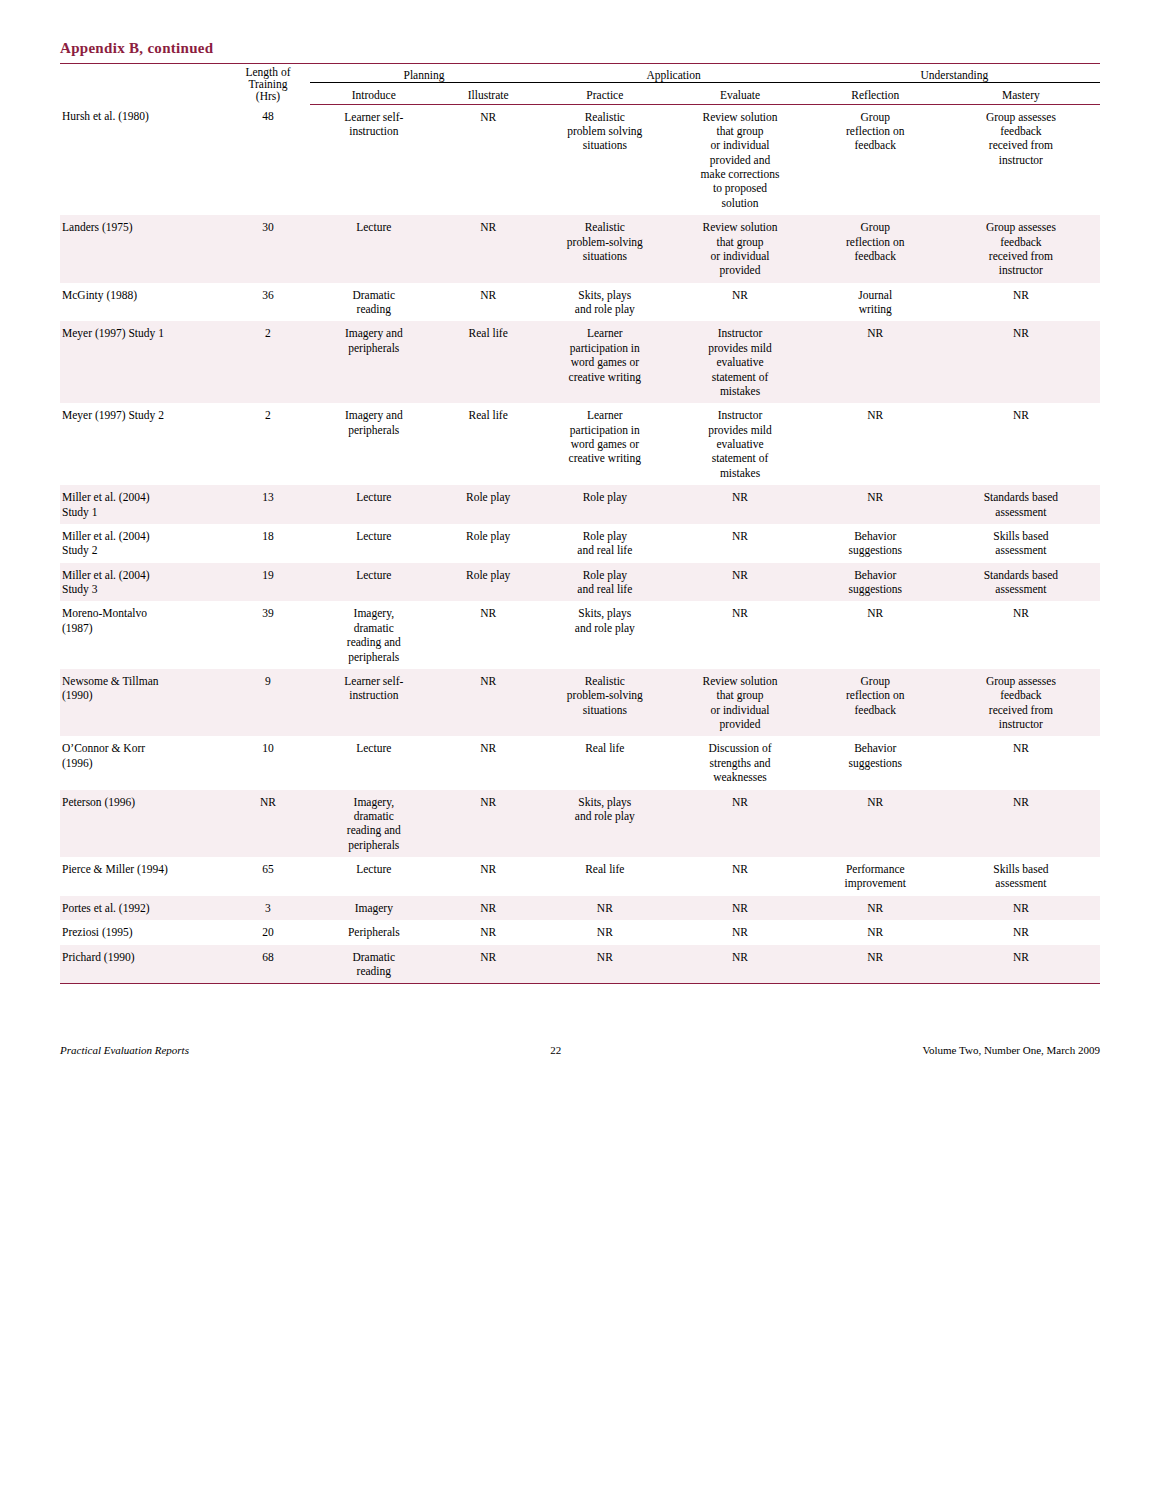Appendix B, continued
| | Length of Training (Hrs) | Planning | Application | Understanding |
| --- | --- | --- | --- | --- |
| Introduce | Illustrate | Practice | Evaluate | Reflection | Mastery |
| Hursh et al. (1980) | 48 | Learner self- instruction | NR | Realistic problem solving situations | Review solution that group or individual provided and make corrections to proposed solution | Group reflection on feedback | Group assesses feedback received from instructor |
| Landers (1975) | 30 | Lecture | NR | Realistic problem-solving situations | Review solution that group or individual provided | Group reflection on feedback | Group assesses feedback received from instructor |
| McGinty (1988) | 36 | Dramatic reading | NR | Skits, plays and role play | NR | Journal writing | NR |
| Meyer (1997) Study 1 | 2 | Imagery and peripherals | Real life | Learner participation in word games or creative writing | Instructor provides mild evaluative statement of mistakes | NR | NR |
| Meyer (1997) Study 2 | 2 | Imagery and peripherals | Real life | Learner participation in word games or creative writing | Instructor provides mild evaluative statement of mistakes | NR | NR |
| Miller et al. (2004) Study 1 | 13 | Lecture | Role play | Role play | NR | NR | Standards based assessment |
| Miller et al. (2004) Study 2 | 18 | Lecture | Role play | Role play and real life | NR | Behavior suggestions | Skills based assessment |
| Miller et al. (2004) Study 3 | 19 | Lecture | Role play | Role play and real life | NR | Behavior suggestions | Standards based assessment |
| Moreno-Montalvo (1987) | 39 | Imagery, dramatic reading and peripherals | NR | Skits, plays and role play | NR | NR | NR |
| Newsome & Tillman (1990) | 9 | Learner self- instruction | NR | Realistic problem-solving situations | Review solution that group or individual provided | Group reflection on feedback | Group assesses feedback received from instructor |
| O’Connor & Korr (1996) | 10 | Lecture | NR | Real life | Discussion of strengths and weaknesses | Behavior suggestions | NR |
| Peterson (1996) | NR | Imagery, dramatic reading and peripherals | NR | Skits, plays and role play | NR | NR | NR |
| Pierce & Miller (1994) | 65 | Lecture | NR | Real life | NR | Performance improvement | Skills based assessment |
| Portes et al. (1992) | 3 | Imagery | NR | NR | NR | NR | NR |
| Preziosi (1995) | 20 | Peripherals | NR | NR | NR | NR | NR |
| Prichard (1990) | 68 | Dramatic reading | NR | NR | NR | NR | NR |
Practical Evaluation Reports
22
Volume Two, Number One, March 2009